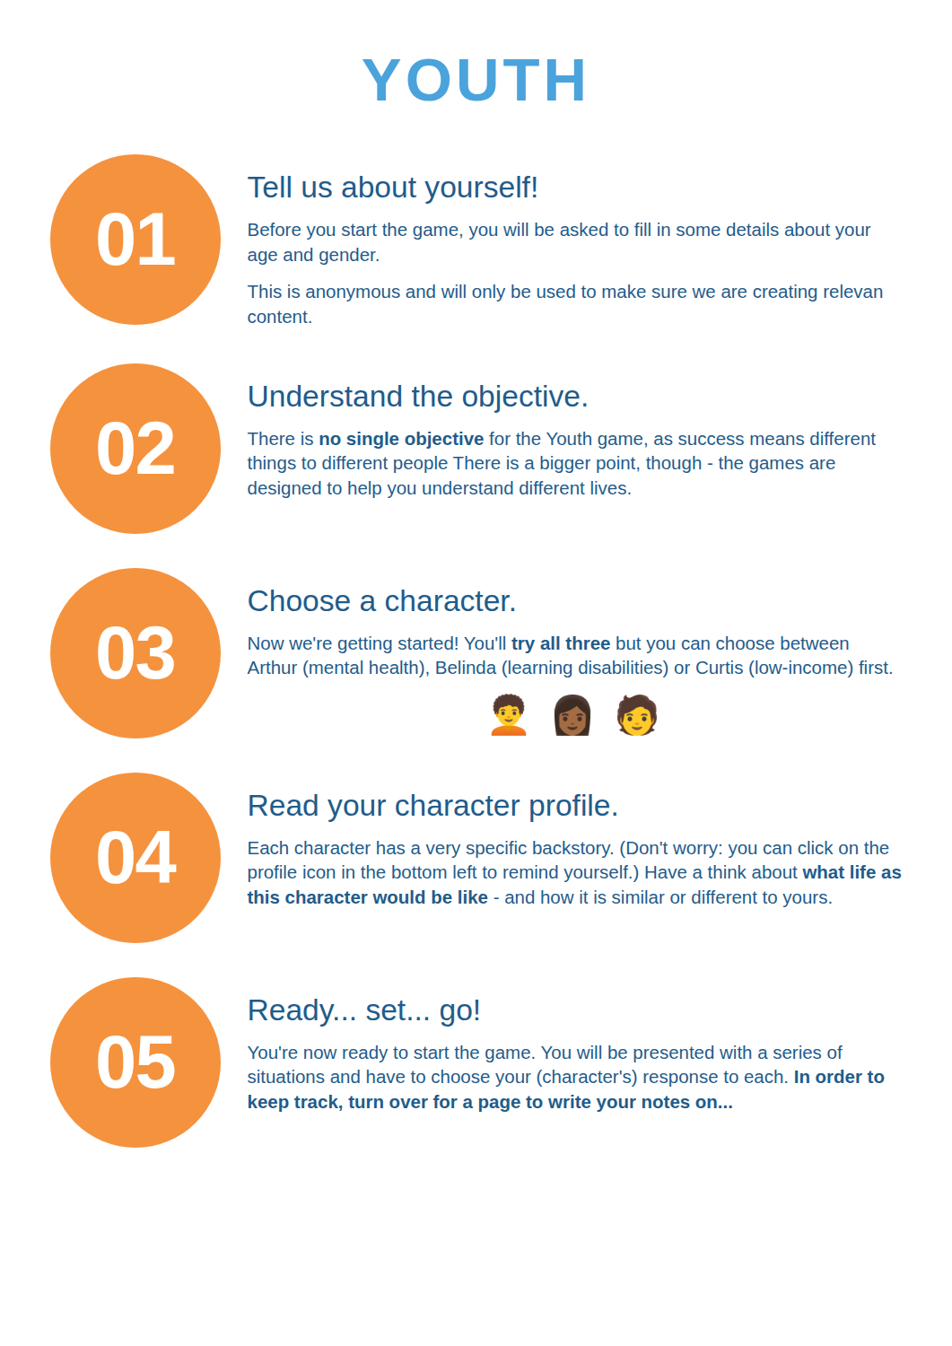YOUTH
01
Tell us about yourself!
Before you start the game, you will be asked to fill in some details about your age and gender.
This is anonymous and will only be used to make sure we are creating relevan content.
02
Understand the objective.
There is no single objective for the Youth game, as success means different things to different people There is a bigger point, though - the games are designed to help you understand different lives.
03
Choose a character.
Now we're getting started! You'll try all three but you can choose between Arthur (mental health), Belinda (learning disabilities) or Curtis (low-income) first.
🧑‍🦱 👩🏾 🧑
04
Read your character profile.
Each character has a very specific backstory. (Don't worry: you can click on the profile icon in the bottom left to remind yourself.) Have a think about what life as this character would be like - and how it is similar or different to yours.
05
Ready... set... go!
You're now ready to start the game. You will be presented with a series of situations and have to choose your (character's) response to each. In order to keep track, turn over for a page to write your notes on...